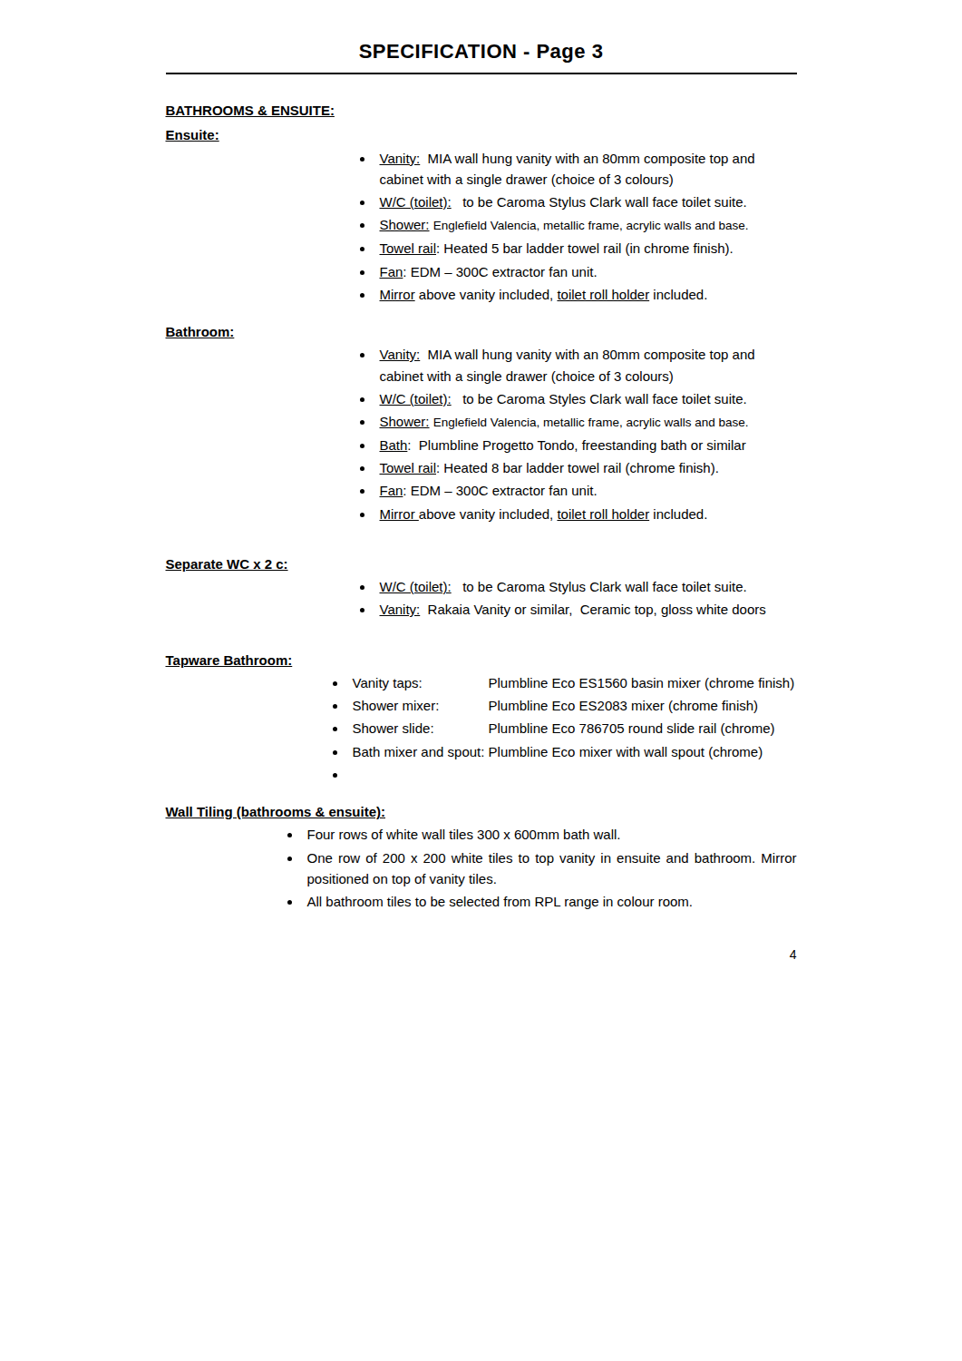SPECIFICATION - Page 3
BATHROOMS & ENSUITE:
Ensuite:
Vanity: MIA wall hung vanity with an 80mm composite top and cabinet with a single drawer (choice of 3 colours)
W/C (toilet): to be Caroma Stylus Clark wall face toilet suite.
Shower: Englefield Valencia, metallic frame, acrylic walls and base.
Towel rail: Heated 5 bar ladder towel rail (in chrome finish).
Fan: EDM – 300C extractor fan unit.
Mirror above vanity included, toilet roll holder included.
Bathroom:
Vanity: MIA wall hung vanity with an 80mm composite top and cabinet with a single drawer (choice of 3 colours)
W/C (toilet): to be Caroma Styles Clark wall face toilet suite.
Shower: Englefield Valencia, metallic frame, acrylic walls and base.
Bath: Plumbline Progetto Tondo, freestanding bath or similar
Towel rail: Heated 8 bar ladder towel rail (chrome finish).
Fan: EDM – 300C extractor fan unit.
Mirror above vanity included, toilet roll holder included.
Separate WC x 2 c:
W/C (toilet): to be Caroma Stylus Clark wall face toilet suite.
Vanity: Rakaia Vanity or similar, Ceramic top, gloss white doors
Tapware Bathroom:
Vanity taps: Plumbline Eco ES1560 basin mixer (chrome finish)
Shower mixer: Plumbline Eco ES2083 mixer (chrome finish)
Shower slide: Plumbline Eco 786705 round slide rail (chrome)
Bath mixer and spout: Plumbline Eco mixer with wall spout (chrome)
Wall Tiling (bathrooms & ensuite):
Four rows of white wall tiles 300 x 600mm bath wall.
One row of 200 x 200 white tiles to top vanity in ensuite and bathroom. Mirror positioned on top of vanity tiles.
All bathroom tiles to be selected from RPL range in colour room.
4